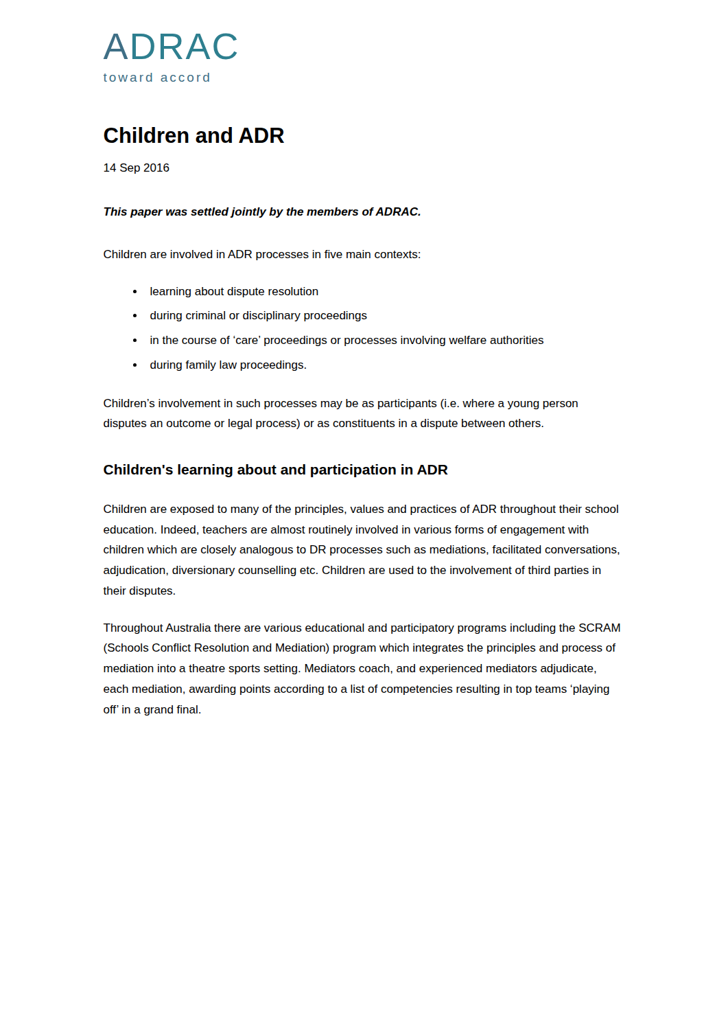ADRAC
toward accord
Children and ADR
14 Sep 2016
This paper was settled jointly by the members of ADRAC.
Children are involved in ADR processes in five main contexts:
learning about dispute resolution
during criminal or disciplinary proceedings
in the course of ‘care’ proceedings or processes involving welfare authorities
during family law proceedings.
Children’s involvement in such processes may be as participants (i.e. where a young person disputes an outcome or legal process) or as constituents in a dispute between others.
Children's learning about and participation in ADR
Children are exposed to many of the principles, values and practices of ADR throughout their school education. Indeed, teachers are almost routinely involved in various forms of engagement with children which are closely analogous to DR processes such as mediations, facilitated conversations, adjudication, diversionary counselling etc. Children are used to the involvement of third parties in their disputes.
Throughout Australia there are various educational and participatory programs including the SCRAM (Schools Conflict Resolution and Mediation) program which integrates the principles and process of mediation into a theatre sports setting. Mediators coach, and experienced mediators adjudicate, each mediation, awarding points according to a list of competencies resulting in top teams ‘playing off’ in a grand final.